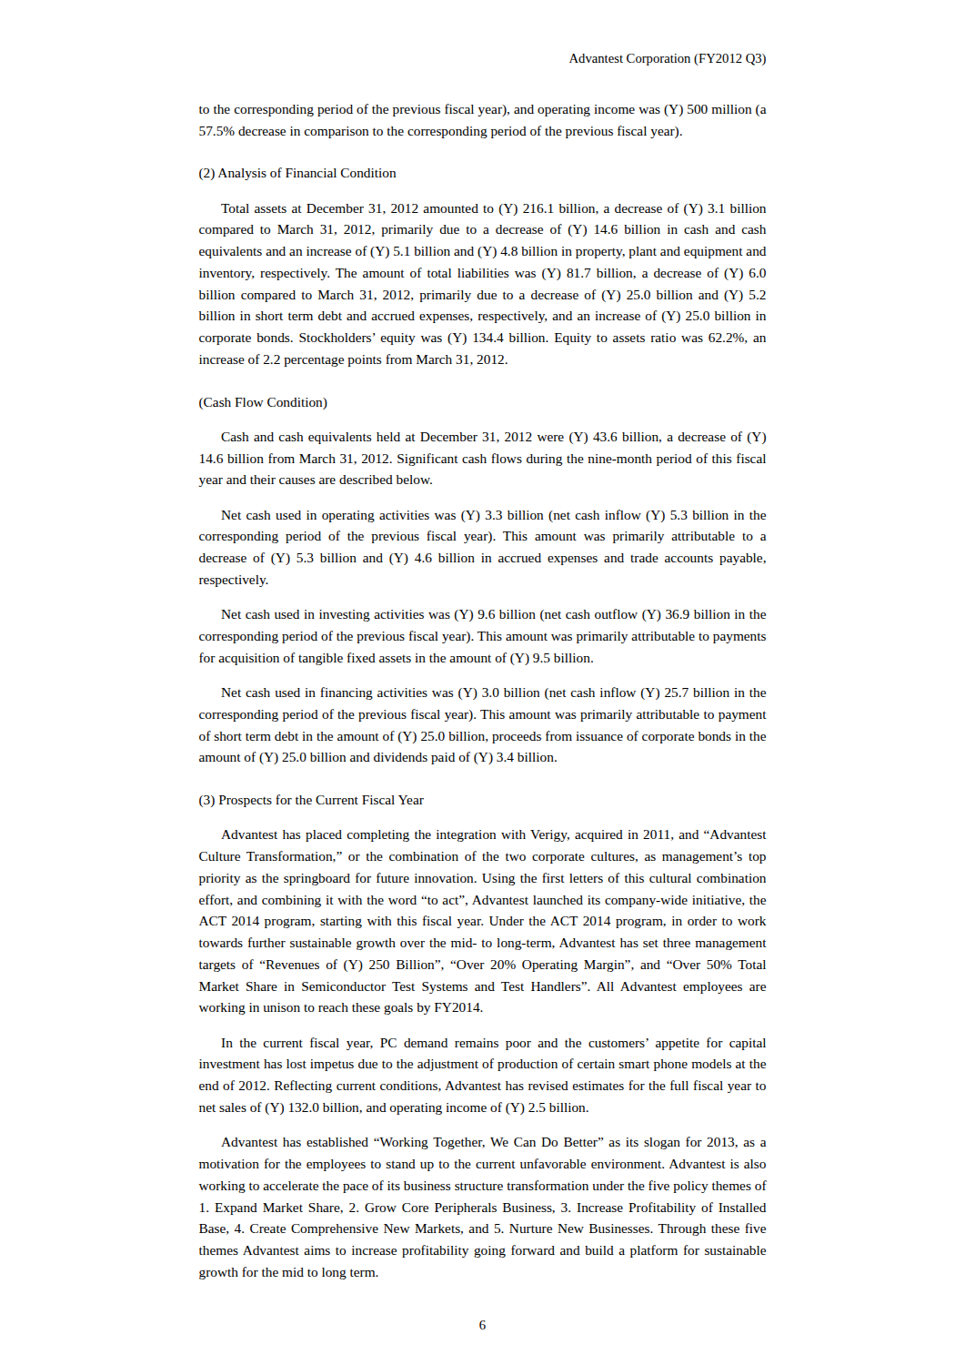Advantest Corporation (FY2012 Q3)
to the corresponding period of the previous fiscal year), and operating income was (Y) 500 million (a 57.5% decrease in comparison to the corresponding period of the previous fiscal year).
(2) Analysis of Financial Condition
Total assets at December 31, 2012 amounted to (Y) 216.1 billion, a decrease of (Y) 3.1 billion compared to March 31, 2012, primarily due to a decrease of (Y) 14.6 billion in cash and cash equivalents and an increase of (Y) 5.1 billion and (Y) 4.8 billion in property, plant and equipment and inventory, respectively. The amount of total liabilities was (Y) 81.7 billion, a decrease of (Y) 6.0 billion compared to March 31, 2012, primarily due to a decrease of (Y) 25.0 billion and (Y) 5.2 billion in short term debt and accrued expenses, respectively, and an increase of (Y) 25.0 billion in corporate bonds. Stockholders’ equity was (Y) 134.4 billion. Equity to assets ratio was 62.2%, an increase of 2.2 percentage points from March 31, 2012.
(Cash Flow Condition)
Cash and cash equivalents held at December 31, 2012 were (Y) 43.6 billion, a decrease of (Y) 14.6 billion from March 31, 2012. Significant cash flows during the nine-month period of this fiscal year and their causes are described below.
Net cash used in operating activities was (Y) 3.3 billion (net cash inflow (Y) 5.3 billion in the corresponding period of the previous fiscal year). This amount was primarily attributable to a decrease of (Y) 5.3 billion and (Y) 4.6 billion in accrued expenses and trade accounts payable, respectively.
Net cash used in investing activities was (Y) 9.6 billion (net cash outflow (Y) 36.9 billion in the corresponding period of the previous fiscal year). This amount was primarily attributable to payments for acquisition of tangible fixed assets in the amount of (Y) 9.5 billion.
Net cash used in financing activities was (Y) 3.0 billion (net cash inflow (Y) 25.7 billion in the corresponding period of the previous fiscal year). This amount was primarily attributable to payment of short term debt in the amount of (Y) 25.0 billion, proceeds from issuance of corporate bonds in the amount of (Y) 25.0 billion and dividends paid of (Y) 3.4 billion.
(3) Prospects for the Current Fiscal Year
Advantest has placed completing the integration with Verigy, acquired in 2011, and “Advantest Culture Transformation,” or the combination of the two corporate cultures, as management’s top priority as the springboard for future innovation. Using the first letters of this cultural combination effort, and combining it with the word “to act”, Advantest launched its company-wide initiative, the ACT 2014 program, starting with this fiscal year. Under the ACT 2014 program, in order to work towards further sustainable growth over the mid- to long-term, Advantest has set three management targets of “Revenues of (Y) 250 Billion”, “Over 20% Operating Margin”, and “Over 50% Total Market Share in Semiconductor Test Systems and Test Handlers”. All Advantest employees are working in unison to reach these goals by FY2014.
In the current fiscal year, PC demand remains poor and the customers’ appetite for capital investment has lost impetus due to the adjustment of production of certain smart phone models at the end of 2012. Reflecting current conditions, Advantest has revised estimates for the full fiscal year to net sales of (Y) 132.0 billion, and operating income of (Y) 2.5 billion.
Advantest has established “Working Together, We Can Do Better” as its slogan for 2013, as a motivation for the employees to stand up to the current unfavorable environment. Advantest is also working to accelerate the pace of its business structure transformation under the five policy themes of 1. Expand Market Share, 2. Grow Core Peripherals Business, 3. Increase Profitability of Installed Base, 4. Create Comprehensive New Markets, and 5. Nurture New Businesses. Through these five themes Advantest aims to increase profitability going forward and build a platform for sustainable growth for the mid to long term.
6